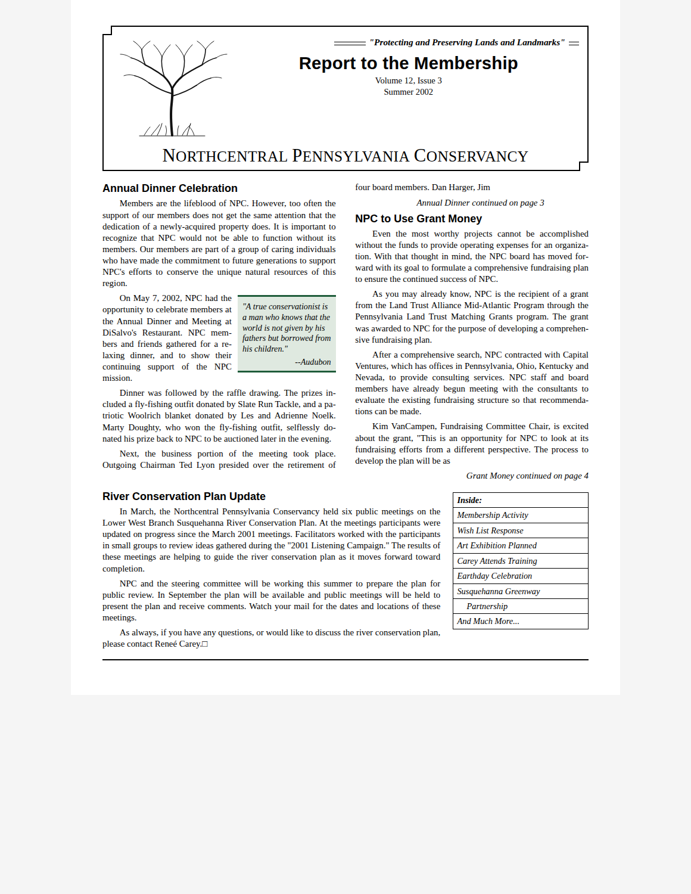"Protecting and Preserving Lands and Landmarks"
Report to the Membership
Volume 12, Issue 3 Summer 2002
NORTHCENTRAL PENNSYLVANIA CONSERVANCY
Annual Dinner Celebration
Members are the lifeblood of NPC. However, too often the support of our members does not get the same attention that the dedication of a newly-acquired property does. It is important to recognize that NPC would not be able to function without its members. Our members are part of a group of caring individuals who have made the commitment to future generations to support NPC's efforts to conserve the unique natural resources of this region.
"A true conservationist is a man who knows that the world is not given by his fathers but borrowed from his children." --Audubon
On May 7, 2002, NPC had the opportunity to celebrate members at the Annual Dinner and Meeting at DiSalvo's Restaurant. NPC members and friends gathered for a relaxing dinner, and to show their continuing support of the NPC mission.
Dinner was followed by the raffle drawing. The prizes included a fly-fishing outfit donated by Slate Run Tackle, and a patriotic Woolrich blanket donated by Les and Adrienne Noelk. Marty Doughty, who won the fly-fishing outfit, selflessly donated his prize back to NPC to be auctioned later in the evening.
Next, the business portion of the meeting took place. Outgoing Chairman Ted Lyon presided over the retirement of four board members. Dan Harger, Jim
Annual Dinner continued on page 3
NPC to Use Grant Money
Even the most worthy projects cannot be accomplished without the funds to provide operating expenses for an organization. With that thought in mind, the NPC board has moved forward with its goal to formulate a comprehensive fundraising plan to ensure the continued success of NPC.
As you may already know, NPC is the recipient of a grant from the Land Trust Alliance Mid-Atlantic Program through the Pennsylvania Land Trust Matching Grants program. The grant was awarded to NPC for the purpose of developing a comprehensive fundraising plan.
After a comprehensive search, NPC contracted with Capital Ventures, which has offices in Pennsylvania, Ohio, Kentucky and Nevada, to provide consulting services. NPC staff and board members have already begun meeting with the consultants to evaluate the existing fundraising structure so that recommendations can be made.
Kim VanCampen, Fundraising Committee Chair, is excited about the grant, "This is an opportunity for NPC to look at its fundraising efforts from a different perspective. The process to develop the plan will be as
Grant Money continued on page 4
River Conservation Plan Update
In March, the Northcentral Pennsylvania Conservancy held six public meetings on the Lower West Branch Susquehanna River Conservation Plan. At the meetings participants were updated on progress since the March 2001 meetings. Facilitators worked with the participants in small groups to review ideas gathered during the "2001 Listening Campaign." The results of these meetings are helping to guide the river conservation plan as it moves forward toward completion.
NPC and the steering committee will be working this summer to prepare the plan for public review. In September the plan will be available and public meetings will be held to present the plan and receive comments. Watch your mail for the dates and locations of these meetings.
As always, if you have any questions, or would like to discuss the river conservation plan, please contact Reneé Carey.□
Inside:
Membership Activity
Wish List Response
Art Exhibition Planned
Carey Attends Training
Earthday Celebration
Susquehanna Greenway
Partnership
And Much More...